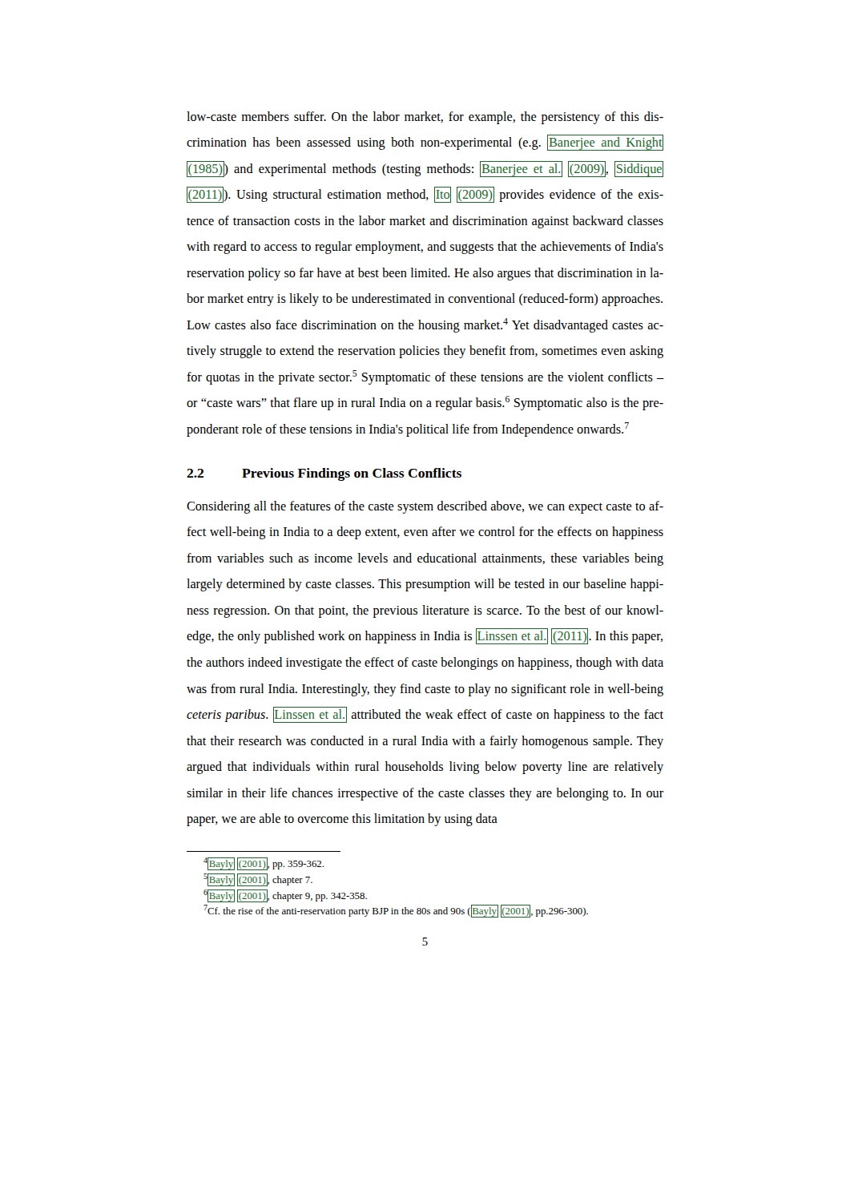low-caste members suffer. On the labor market, for example, the persistency of this discrimination has been assessed using both non-experimental (e.g. Banerjee and Knight (1985)) and experimental methods (testing methods: Banerjee et al. (2009), Siddique (2011)). Using structural estimation method, Ito (2009) provides evidence of the existence of transaction costs in the labor market and discrimination against backward classes with regard to access to regular employment, and suggests that the achievements of India's reservation policy so far have at best been limited. He also argues that discrimination in labor market entry is likely to be underestimated in conventional (reduced-form) approaches. Low castes also face discrimination on the housing market.4 Yet disadvantaged castes actively struggle to extend the reservation policies they benefit from, sometimes even asking for quotas in the private sector.5 Symptomatic of these tensions are the violent conflicts – or “caste wars” that flare up in rural India on a regular basis.6 Symptomatic also is the preponderant role of these tensions in India's political life from Independence onwards.7
2.2 Previous Findings on Class Conflicts
Considering all the features of the caste system described above, we can expect caste to affect well-being in India to a deep extent, even after we control for the effects on happiness from variables such as income levels and educational attainments, these variables being largely determined by caste classes. This presumption will be tested in our baseline happiness regression. On that point, the previous literature is scarce. To the best of our knowledge, the only published work on happiness in India is Linssen et al. (2011). In this paper, the authors indeed investigate the effect of caste belongings on happiness, though with data was from rural India. Interestingly, they find caste to play no significant role in well-being ceteris paribus. Linssen et al. attributed the weak effect of caste on happiness to the fact that their research was conducted in a rural India with a fairly homogenous sample. They argued that individuals within rural households living below poverty line are relatively similar in their life chances irrespective of the caste classes they are belonging to. In our paper, we are able to overcome this limitation by using data
4Bayly (2001), pp. 359-362.
5Bayly (2001), chapter 7.
6Bayly (2001), chapter 9, pp. 342-358.
7Cf. the rise of the anti-reservation party BJP in the 80s and 90s (Bayly (2001), pp.296-300).
5